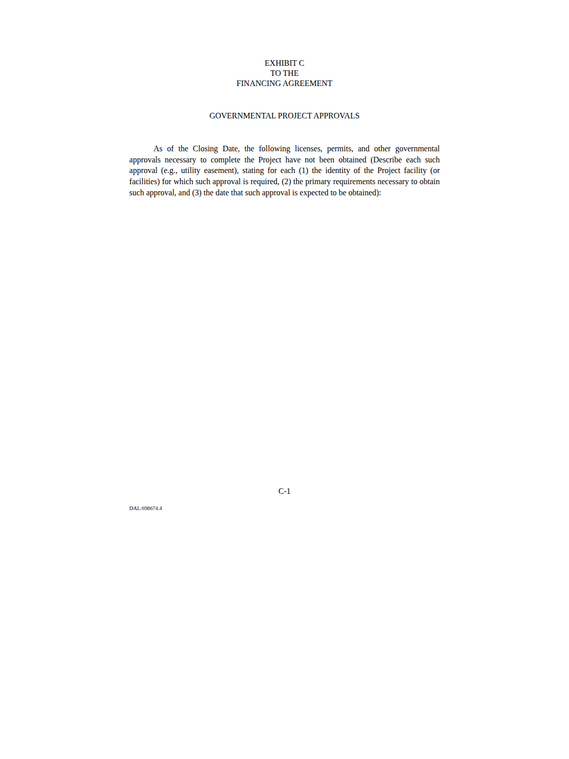EXHIBIT C
TO THE
FINANCING AGREEMENT
GOVERNMENTAL PROJECT APPROVALS
As of the Closing Date, the following licenses, permits, and other governmental approvals necessary to complete the Project have not been obtained (Describe each such approval (e.g., utility easement), stating for each (1) the identity of the Project facility (or facilities) for which such approval is required, (2) the primary requirements necessary to obtain such approval, and (3) the date that such approval is expected to be obtained):
C-1
DAL:698674.4